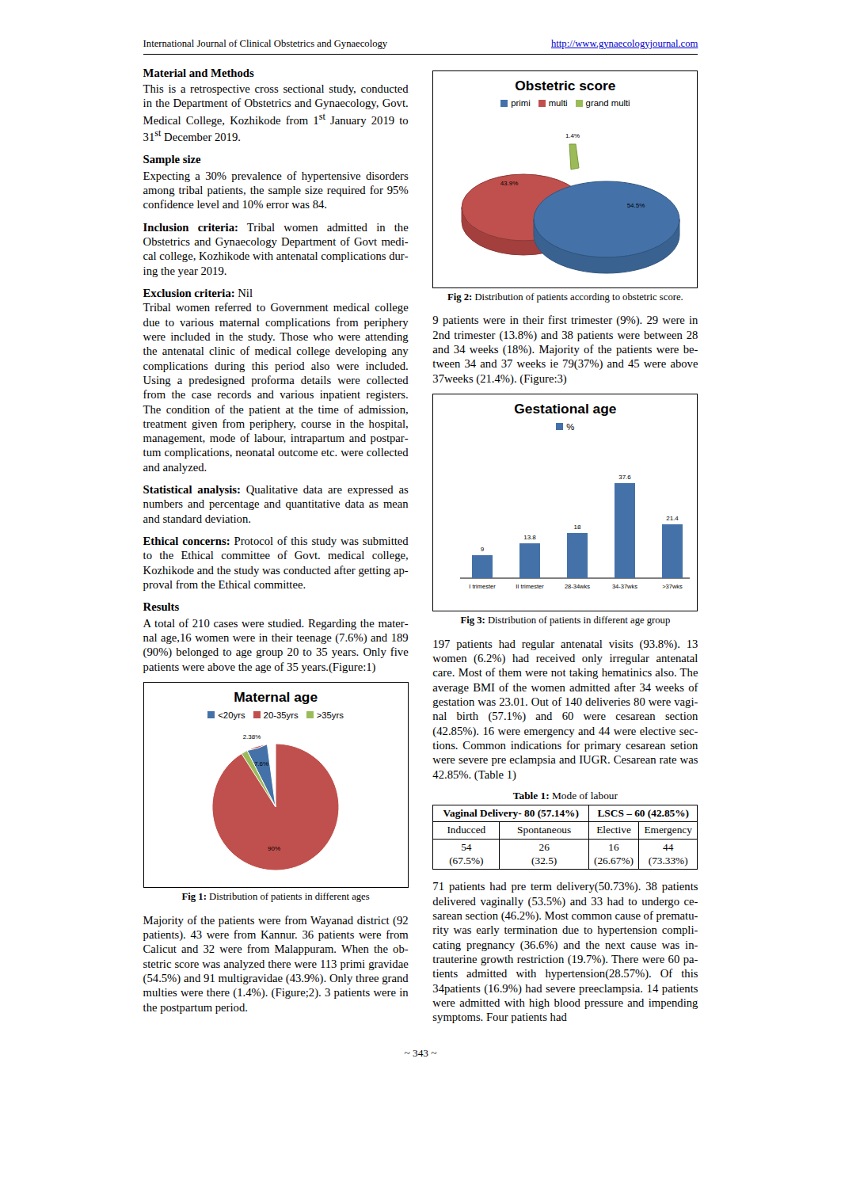International Journal of Clinical Obstetrics and Gynaecology http://www.gynaecologyjournal.com
Material and Methods
This is a retrospective cross sectional study, conducted in the Department of Obstetrics and Gynaecology, Govt. Medical College, Kozhikode from 1st January 2019 to 31st December 2019.
Sample size
Expecting a 30% prevalence of hypertensive disorders among tribal patients, the sample size required for 95% confidence level and 10% error was 84.
Inclusion criteria: Tribal women admitted in the Obstetrics and Gynaecology Department of Govt medical college, Kozhikode with antenatal complications during the year 2019.
Exclusion criteria: Nil
Tribal women referred to Government medical college due to various maternal complications from periphery were included in the study. Those who were attending the antenatal clinic of medical college developing any complications during this period also were included. Using a predesigned proforma details were collected from the case records and various inpatient registers. The condition of the patient at the time of admission, treatment given from periphery, course in the hospital, management, mode of labour, intrapartum and postpartum complications, neonatal outcome etc. were collected and analyzed.
Statistical analysis: Qualitative data are expressed as numbers and percentage and quantitative data as mean and standard deviation.
Ethical concerns: Protocol of this study was submitted to the Ethical committee of Govt. medical college, Kozhikode and the study was conducted after getting approval from the Ethical committee.
Results
A total of 210 cases were studied. Regarding the maternal age,16 women were in their teenage (7.6%) and 189 (90%) belonged to age group 20 to 35 years. Only five patients were above the age of 35 years.(Figure:1)
Maternal age
<20yrs 20-35yrs >35yrs
7.6% 90% 2.38%
Fig 1: Distribution of patients in different ages
Majority of the patients were from Wayanad district (92 patients). 43 were from Kannur. 36 patients were from Calicut and 32 were from Malappuram. When the obstetric score was analyzed there were 113 primi gravidae (54.5%) and 91 multigravidae (43.9%). Only three grand multies were there (1.4%). (Figure;2). 3 patients were in the postpartum period.
Obstetric score
primi multi grand multi
1.4% 43.9% 54.5%
Fig 2: Distribution of patients according to obstetric score.
9 patients were in their first trimester (9%). 29 were in 2nd trimester (13.8%) and 38 patients were between 28 and 34 weeks (18%). Majority of the patients were between 34 and 37 weeks ie 79(37%) and 45 were above 37weeks (21.4%). (Figure:3)
Gestational age
%
9 13.8 18 37.6 21.4 I trimester II trimester 28-34wks 34-37wks >37wks
Fig 3: Distribution of patients in different age group
197 patients had regular antenatal visits (93.8%). 13 women (6.2%) had received only irregular antenatal care. Most of them were not taking hematinics also. The average BMI of the women admitted after 34 weeks of gestation was 23.01. Out of 140 deliveries 80 were vaginal birth (57.1%) and 60 were cesarean section (42.85%). 16 were emergency and 44 were elective sections. Common indications for primary cesarean setion were severe pre eclampsia and IUGR. Cesarean rate was 42.85%. (Table 1)
Table 1: Mode of labour
| Vaginal Delivery- 80 (57.14%) | LSCS – 60 (42.85%) |
| --- | --- |
| Inducced | Spontaneous | Elective | Emergency |
| 54 (67.5%) | 26 (32.5) | 16 (26.67%) | 44 (73.33%) |
71 patients had pre term delivery(50.73%). 38 patients delivered vaginally (53.5%) and 33 had to undergo cesarean section (46.2%). Most common cause of prematurity was early termination due to hypertension complicating pregnancy (36.6%) and the next cause was intrauterine growth restriction (19.7%). There were 60 patients admitted with hypertension(28.57%). Of this 34patients (16.9%) had severe preeclampsia. 14 patients were admitted with high blood pressure and impending symptoms. Four patients had
~ 343 ~